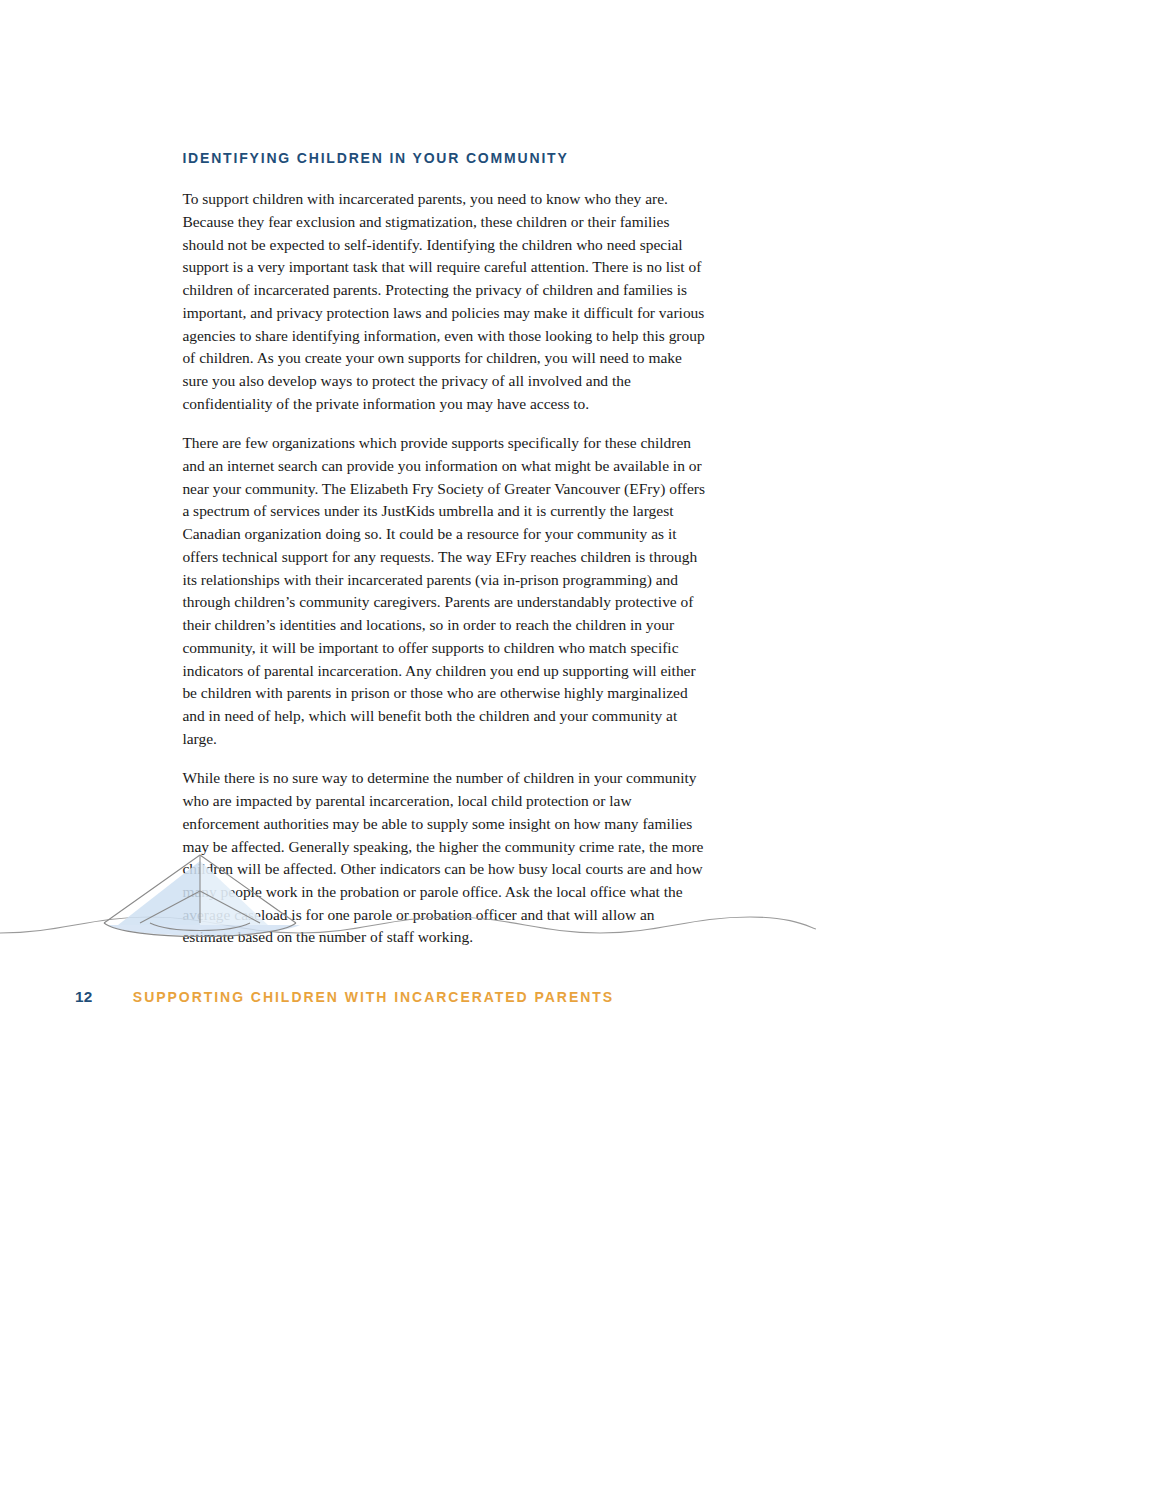Identifying Children in Your Community
To support children with incarcerated parents, you need to know who they are. Because they fear exclusion and stigmatization, these children or their families should not be expected to self-identify. Identifying the children who need special support is a very important task that will require careful attention. There is no list of children of incarcerated parents. Protecting the privacy of children and families is important, and privacy protection laws and policies may make it difficult for various agencies to share identifying information, even with those looking to help this group of children. As you create your own supports for children, you will need to make sure you also develop ways to protect the privacy of all involved and the confidentiality of the private information you may have access to.
There are few organizations which provide supports specifically for these children and an internet search can provide you information on what might be available in or near your community. The Elizabeth Fry Society of Greater Vancouver (EFry) offers a spectrum of services under its JustKids umbrella and it is currently the largest Canadian organization doing so. It could be a resource for your community as it offers technical support for any requests. The way EFry reaches children is through its relationships with their incarcerated parents (via in-prison programming) and through children’s community caregivers. Parents are understandably protective of their children’s identities and locations, so in order to reach the children in your community, it will be important to offer supports to children who match specific indicators of parental incarceration. Any children you end up supporting will either be children with parents in prison or those who are otherwise highly marginalized and in need of help, which will benefit both the children and your community at large.
While there is no sure way to determine the number of children in your community who are impacted by parental incarceration, local child protection or law enforcement authorities may be able to supply some insight on how many families may be affected. Generally speaking, the higher the community crime rate, the more children will be affected. Other indicators can be how busy local courts are and how many people work in the probation or parole office. Ask the local office what the average caseload is for one parole or probation officer and that will allow an estimate based on the number of staff working.
12 Supporting Children with Incarcerated Parents